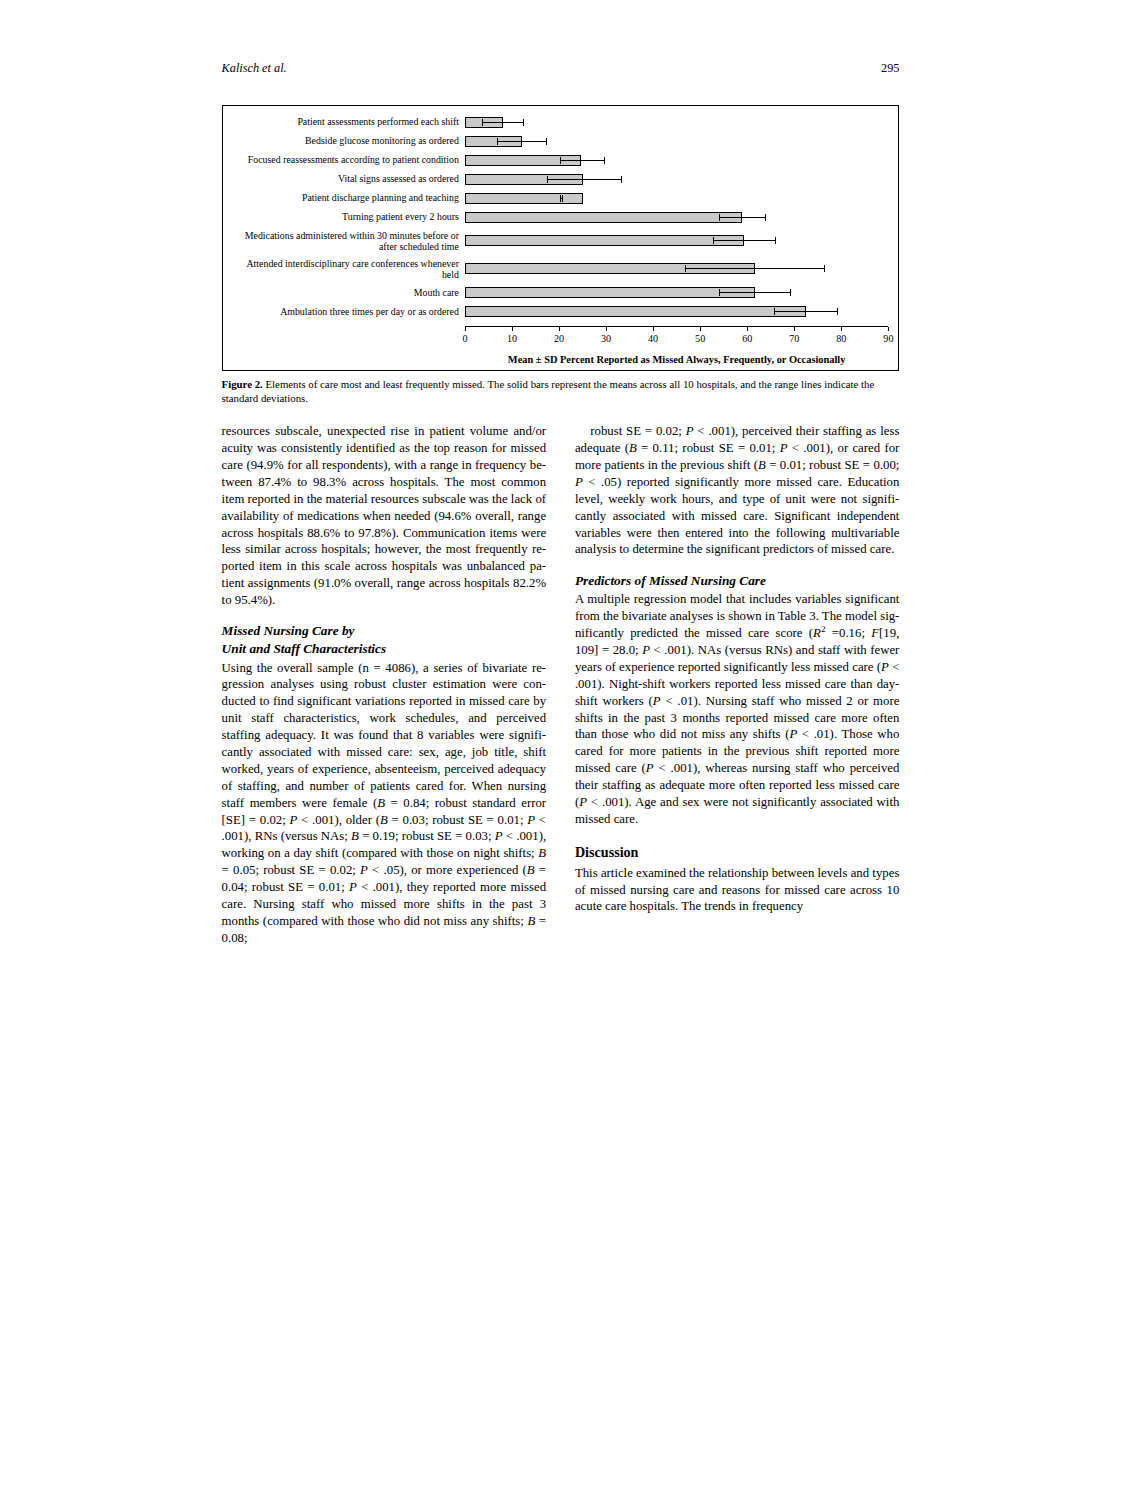Kalisch et al. 295
Patient assessments performed each shift
Bedside glucose monitoring as ordered
Focused reassessments according to patient condition
Vital signs assessed as ordered
Patient discharge planning and teaching
Turning patient every 2 hours
Medications administered within 30 minutes before or after scheduled time
Attended interdisciplinary care conferences whenever held
Mouth care
Ambulation three times per day or as ordered
0
10
20
30
40
50
60
70
80
90
Mean ± SD Percent Reported as Missed Always, Frequently, or Occasionally
Figure 2. Elements of care most and least frequently missed. The solid bars represent the means across all 10 hospitals, and the range lines indicate the standard deviations.
resources subscale, unexpected rise in patient volume and/or acuity was consistently identified as the top reason for missed care (94.9% for all respondents), with a range in frequency between 87.4% to 98.3% across hospitals. The most common item reported in the material resources subscale was the lack of availability of medications when needed (94.6% overall, range across hospitals 88.6% to 97.8%). Communication items were less similar across hospitals; however, the most frequently reported item in this scale across hospitals was unbalanced patient assignments (91.0% overall, range across hospitals 82.2% to 95.4%).
Missed Nursing Care by
Unit and Staff Characteristics
Using the overall sample (n = 4086), a series of bivariate regression analyses using robust cluster estimation were conducted to find significant variations reported in missed care by unit staff characteristics, work schedules, and perceived staffing adequacy. It was found that 8 variables were significantly associated with missed care: sex, age, job title, shift worked, years of experience, absenteeism, perceived adequacy of staffing, and number of patients cared for. When nursing staff members were female (B = 0.84; robust standard error [SE] = 0.02; P < .001), older (B = 0.03; robust SE = 0.01; P < .001), RNs (versus NAs; B = 0.19; robust SE = 0.03; P < .001), working on a day shift (compared with those on night shifts; B = 0.05; robust SE = 0.02; P < .05), or more experienced (B = 0.04; robust SE = 0.01; P < .001), they reported more missed care. Nursing staff who missed more shifts in the past 3 months (compared with those who did not miss any shifts; B = 0.08;
robust SE = 0.02; P < .001), perceived their staffing as less adequate (B = 0.11; robust SE = 0.01; P < .001), or cared for more patients in the previous shift (B = 0.01; robust SE = 0.00; P < .05) reported significantly more missed care. Education level, weekly work hours, and type of unit were not significantly associated with missed care. Significant independent variables were then entered into the following multivariable analysis to determine the significant predictors of missed care.
Predictors of Missed Nursing Care
A multiple regression model that includes variables significant from the bivariate analyses is shown in Table 3. The model significantly predicted the missed care score (R2 =0.16; F[19, 109] = 28.0; P < .001). NAs (versus RNs) and staff with fewer years of experience reported significantly less missed care (P < .001). Night-shift workers reported less missed care than day-shift workers (P < .01). Nursing staff who missed 2 or more shifts in the past 3 months reported missed care more often than those who did not miss any shifts (P < .01). Those who cared for more patients in the previous shift reported more missed care (P < .001), whereas nursing staff who perceived their staffing as adequate more often reported less missed care (P < .001). Age and sex were not significantly associated with missed care.
Discussion
This article examined the relationship between levels and types of missed nursing care and reasons for missed care across 10 acute care hospitals. The trends in frequency